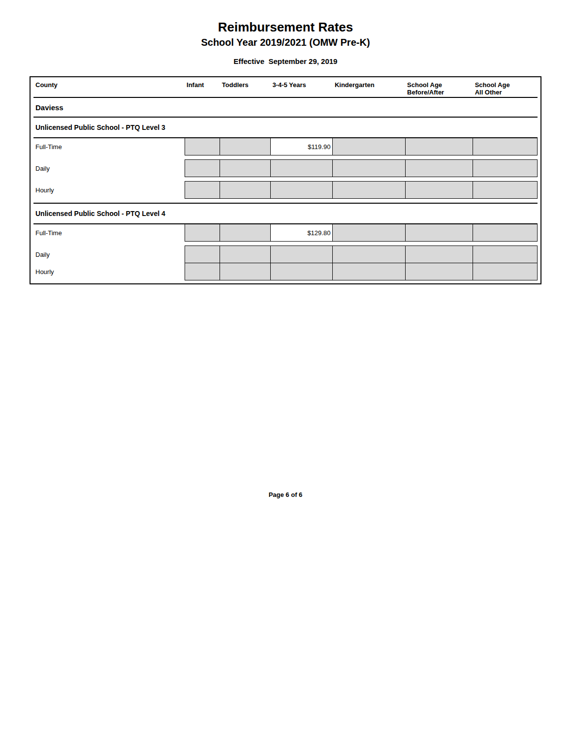Reimbursement Rates
School Year 2019/2021 (OMW Pre-K)
Effective September 29, 2019
| Daviess |
| County | Infant | Toddlers | 3-4-5 Years | Kindergarten | School Age Before/After | School Age All Other |
| Unlicensed Public School - PTQ Level 3 |
| Full-Time | | | $119.90 | | | |
| Daily | | | | | | |
| Hourly | | | | | | |
| Unlicensed Public School - PTQ Level 4 |
| Full-Time | | | $129.80 | | | |
| Daily | | | | | | |
| Hourly | | | | | | |
Page 6 of 6